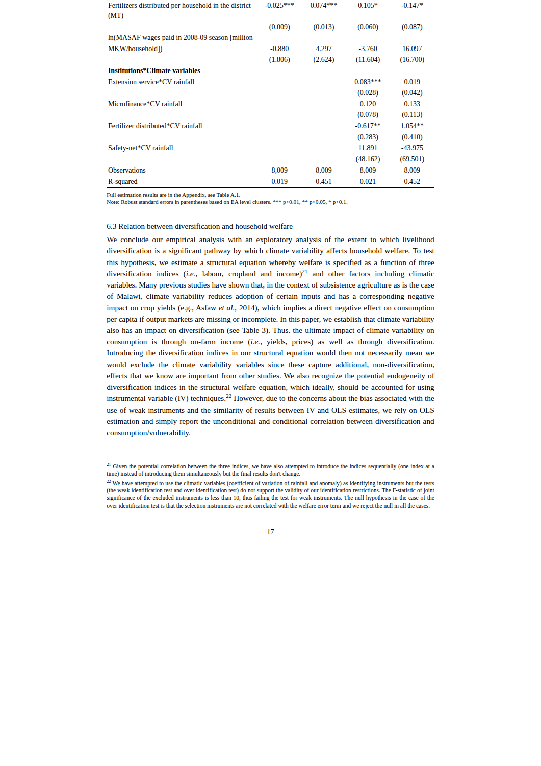| Fertilizers distributed per household in the district (MT) | -0.025*** | 0.074*** | 0.105* | -0.147* |
| | (0.009) | (0.013) | (0.060) | (0.087) |
| ln(MASAF wages paid in 2008-09 season [million | | | | |
| MKW/household]) | -0.880 | 4.297 | -3.760 | 16.097 |
| | (1.806) | (2.624) | (11.604) | (16.700) |
| Institutions*Climate variables | | | | |
| Extension service*CV rainfall | | | 0.083*** | 0.019 |
| | | | (0.028) | (0.042) |
| Microfinance*CV rainfall | | | 0.120 | 0.133 |
| | | | (0.078) | (0.113) |
| Fertilizer distributed*CV rainfall | | | -0.617** | 1.054** |
| | | | (0.283) | (0.410) |
| Safety-net*CV rainfall | | | 11.891 | -43.975 |
| | | | (48.162) | (69.501) |
| Observations | 8,009 | 8,009 | 8,009 | 8,009 |
| R-squared | 0.019 | 0.451 | 0.021 | 0.452 |
Full estimation results are in the Appendix, see Table A.1.
Note: Robust standard errors in parentheses based on EA level clusters. *** p<0.01, ** p<0.05, * p<0.1.
6.3 Relation between diversification and household welfare
We conclude our empirical analysis with an exploratory analysis of the extent to which livelihood diversification is a significant pathway by which climate variability affects household welfare. To test this hypothesis, we estimate a structural equation whereby welfare is specified as a function of three diversification indices (i.e., labour, cropland and income)21 and other factors including climatic variables. Many previous studies have shown that, in the context of subsistence agriculture as is the case of Malawi, climate variability reduces adoption of certain inputs and has a corresponding negative impact on crop yields (e.g., Asfaw et al., 2014), which implies a direct negative effect on consumption per capita if output markets are missing or incomplete. In this paper, we establish that climate variability also has an impact on diversification (see Table 3). Thus, the ultimate impact of climate variability on consumption is through on-farm income (i.e., yields, prices) as well as through diversification. Introducing the diversification indices in our structural equation would then not necessarily mean we would exclude the climate variability variables since these capture additional, non-diversification, effects that we know are important from other studies. We also recognize the potential endogeneity of diversification indices in the structural welfare equation, which ideally, should be accounted for using instrumental variable (IV) techniques.22 However, due to the concerns about the bias associated with the use of weak instruments and the similarity of results between IV and OLS estimates, we rely on OLS estimation and simply report the unconditional and conditional correlation between diversification and consumption/vulnerability.
21 Given the potential correlation between the three indices, we have also attempted to introduce the indices sequentially (one index at a time) instead of introducing them simultaneously but the final results don't change.
22 We have attempted to use the climatic variables (coefficient of variation of rainfall and anomaly) as identifying instruments but the tests (the weak identification test and over identification test) do not support the validity of our identification restrictions. The F-statistic of joint significance of the excluded instruments is less than 10, thus failing the test for weak instruments. The null hypothesis in the case of the over identification test is that the selection instruments are not correlated with the welfare error term and we reject the null in all the cases.
17